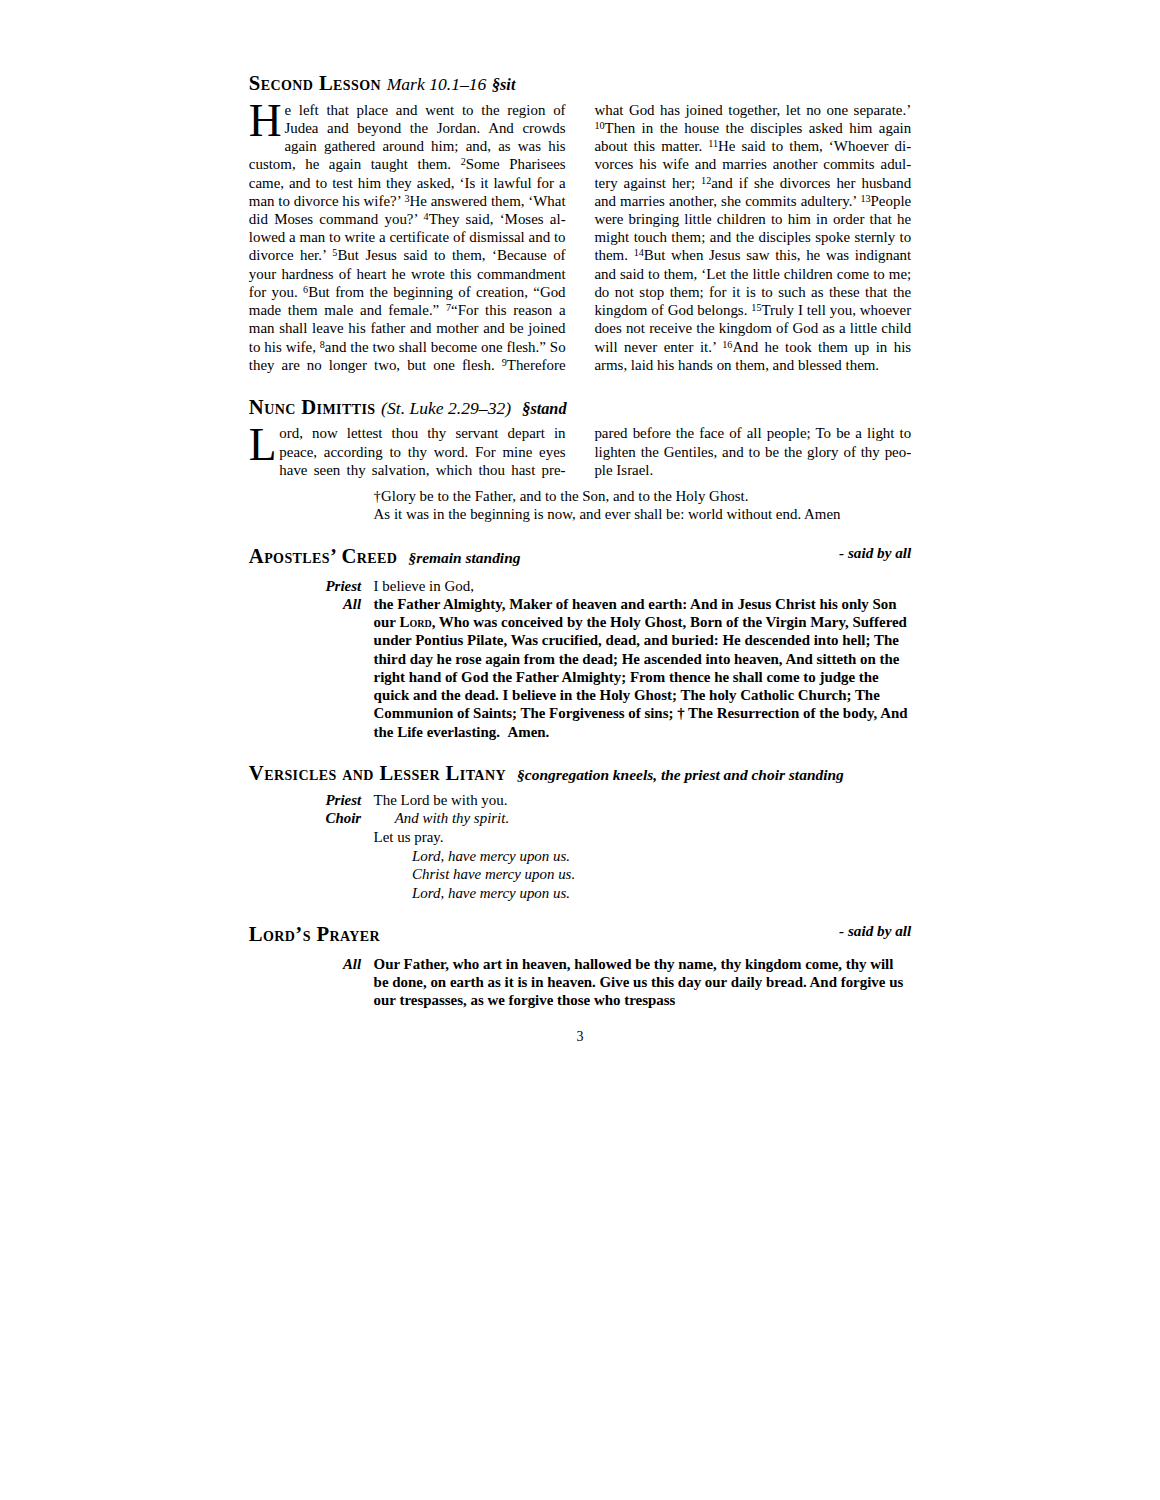Second Lesson Mark 10.1–16 §sit
He left that place and went to the region of Judea and beyond the Jordan. And crowds again gathered around him; and, as was his custom, he again taught them. 2Some Pharisees came, and to test him they asked, ‘Is it lawful for a man to divorce his wife?’ 3He answered them, ‘What did Moses command you?’ 4They said, ‘Moses allowed a man to write a certificate of dismissal and to divorce her.’ 5But Jesus said to them, ‘Because of your hardness of heart he wrote this commandment for you. 6But from the beginning of creation, “God made them male and female.” 7“For this reason a man shall leave his father and mother and be joined to his wife, 8and the two shall become one flesh.” So they are no longer two, but one flesh. 9Therefore what God has joined together, let no one separate.’ 10Then in the house the disciples asked him again about this matter. 11He said to them, ‘Whoever divorces his wife and marries another commits adultery against her; 12and if she divorces her husband and marries another, she commits adultery.’ 13People were bringing little children to him in order that he might touch them; and the disciples spoke sternly to them. 14But when Jesus saw this, he was indignant and said to them, ‘Let the little children come to me; do not stop them; for it is to such as these that the kingdom of God belongs. 15Truly I tell you, whoever does not receive the kingdom of God as a little child will never enter it.’ 16And he took them up in his arms, laid his hands on them, and blessed them.
Nunc Dimittis (St. Luke 2.29–32) §stand
Lord, now lettest thou thy servant depart in peace, according to thy word. For mine eyes have seen thy salvation, which thou hast prepared before the face of all people; To be a light to lighten the Gentiles, and to be the glory of thy people Israel.
†Glory be to the Father, and to the Son, and to the Holy Ghost.
As it was in the beginning is now, and ever shall be: world without end. Amen
Apostles’ Creed §remain standing- said by all
Priest
I believe in God,
All
the Father Almighty, Maker of heaven and earth: And in Jesus Christ his only Son our Lord, Who was conceived by the Holy Ghost, Born of the Virgin Mary, Suffered under Pontius Pilate, Was crucified, dead, and buried: He descended into hell; The third day he rose again from the dead; He ascended into heaven, And sitteth on the right hand of God the Father Almighty; From thence he shall come to judge the quick and the dead. I believe in the Holy Ghost; The holy Catholic Church; The Communion of Saints; The Forgiveness of sins; † The Resurrection of the body, And the Life everlasting. Amen.
Versicles and Lesser Litany §congregation kneels, the priest and choir standing
Priest
The Lord be with you.
Choir
And with thy spirit.
Let us pray.
Lord, have mercy upon us.
Christ have mercy upon us.
Lord, have mercy upon us.
Lord’s Prayer- said by all
All
Our Father, who art in heaven, hallowed be thy name, thy kingdom come, thy will be done, on earth as it is in heaven. Give us this day our daily bread. And forgive us our trespasses, as we forgive those who trespass
3